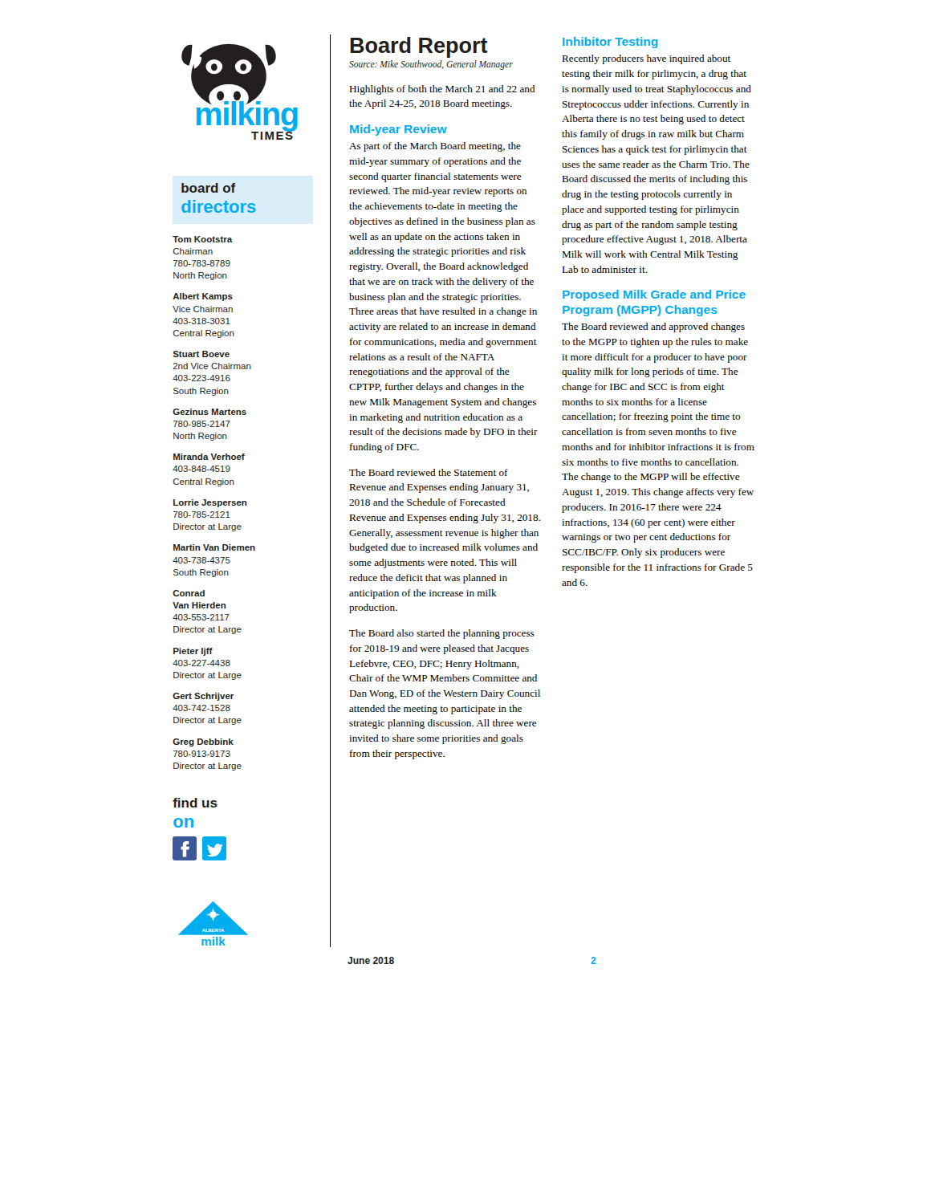milking
TIMES
board of
directors
Tom Kootstra
Chairman
780-783-8789
North Region
Albert Kamps
Vice Chairman
403-318-3031
Central Region
Stuart Boeve
2nd Vice Chairman
403-223-4916
South Region
Gezinus Martens
780-985-2147
North Region
Miranda Verhoef
403-848-4519
Central Region
Lorrie Jespersen
780-785-2121
Director at Large
Martin Van Diemen
403-738-4375
South Region
Conrad
Van Hierden
403-553-2117
Director at Large
Pieter Ijff
403-227-4438
Director at Large
Gert Schrijver
403-742-1528
Director at Large
Greg Debbink
780-913-9173
Director at Large
find us
on
Board Report
Source: Mike Southwood, General Manager
Highlights of both the March 21 and 22 and the April 24-25, 2018 Board meetings.
Mid-year Review
As part of the March Board meeting, the mid-year summary of operations and the second quarter financial statements were reviewed. The mid-year review reports on the achievements to-date in meeting the objectives as defined in the business plan as well as an update on the actions taken in addressing the strategic priorities and risk registry. Overall, the Board acknowledged that we are on track with the delivery of the business plan and the strategic priorities. Three areas that have resulted in a change in activity are related to an increase in demand for communications, media and government relations as a result of the NAFTA renegotiations and the approval of the CPTPP, further delays and changes in the new Milk Management System and changes in marketing and nutrition education as a result of the decisions made by DFO in their funding of DFC.
The Board reviewed the Statement of Revenue and Expenses ending January 31, 2018 and the Schedule of Forecasted Revenue and Expenses ending July 31, 2018. Generally, assessment revenue is higher than budgeted due to increased milk volumes and some adjustments were noted. This will reduce the deficit that was planned in anticipation of the increase in milk production.
The Board also started the planning process for 2018-19 and were pleased that Jacques Lefebvre, CEO, DFC; Henry Holtmann, Chair of the WMP Members Committee and Dan Wong, ED of the Western Dairy Council attended the meeting to participate in the strategic planning discussion. All three were invited to share some priorities and goals from their perspective.
Inhibitor Testing
Recently producers have inquired about testing their milk for pirlimycin, a drug that is normally used to treat Staphylococcus and Streptococcus udder infections. Currently in Alberta there is no test being used to detect this family of drugs in raw milk but Charm Sciences has a quick test for pirlimycin that uses the same reader as the Charm Trio. The Board discussed the merits of including this drug in the testing protocols currently in place and supported testing for pirlimycin drug as part of the random sample testing procedure effective August 1, 2018. Alberta Milk will work with Central Milk Testing Lab to administer it.
Proposed Milk Grade and Price Program (MGPP) Changes
The Board reviewed and approved changes to the MGPP to tighten up the rules to make it more difficult for a producer to have poor quality milk for long periods of time. The change for IBC and SCC is from eight months to six months for a license cancellation; for freezing point the time to cancellation is from seven months to five months and for inhibitor infractions it is from six months to five months to cancellation. The change to the MGPP will be effective August 1, 2019. This change affects very few producers. In 2016-17 there were 224 infractions, 134 (60 per cent) were either warnings or two per cent deductions for SCC/IBC/FP. Only six producers were responsible for the 11 infractions for Grade 5 and 6.
June 2018 2